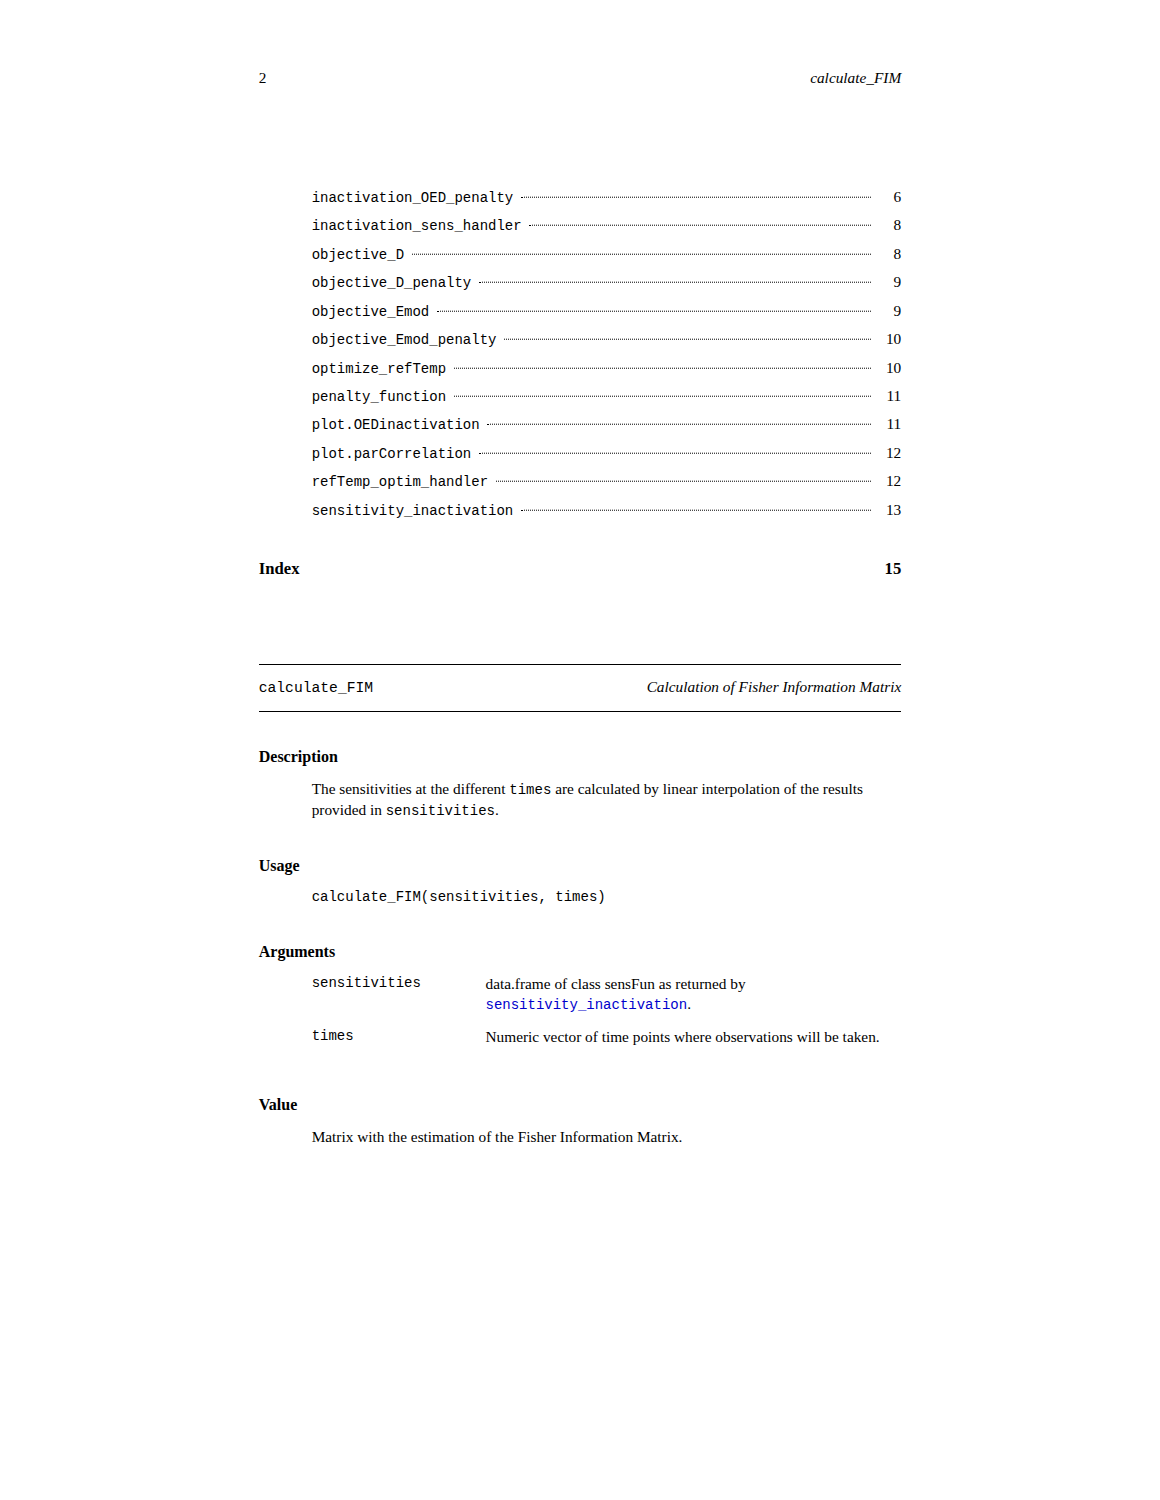2
calculate_FIM
inactivation_OED_penalty 6
inactivation_sens_handler 8
objective_D 8
objective_D_penalty 9
objective_Emod 9
objective_Emod_penalty 10
optimize_refTemp 10
penalty_function 11
plot.OEDinactivation 11
plot.parCorrelation 12
refTemp_optim_handler 12
sensitivity_inactivation 13
Index 15
calculate_FIM
Calculation of Fisher Information Matrix
Description
The sensitivities at the different times are calculated by linear interpolation of the results provided in sensitivities.
Usage
calculate_FIM(sensitivities, times)
Arguments
| sensitivities | data.frame of class sensFun as returned by sensitivity_inactivation . |
| times | Numeric vector of time points where observations will be taken. |
Value
Matrix with the estimation of the Fisher Information Matrix.